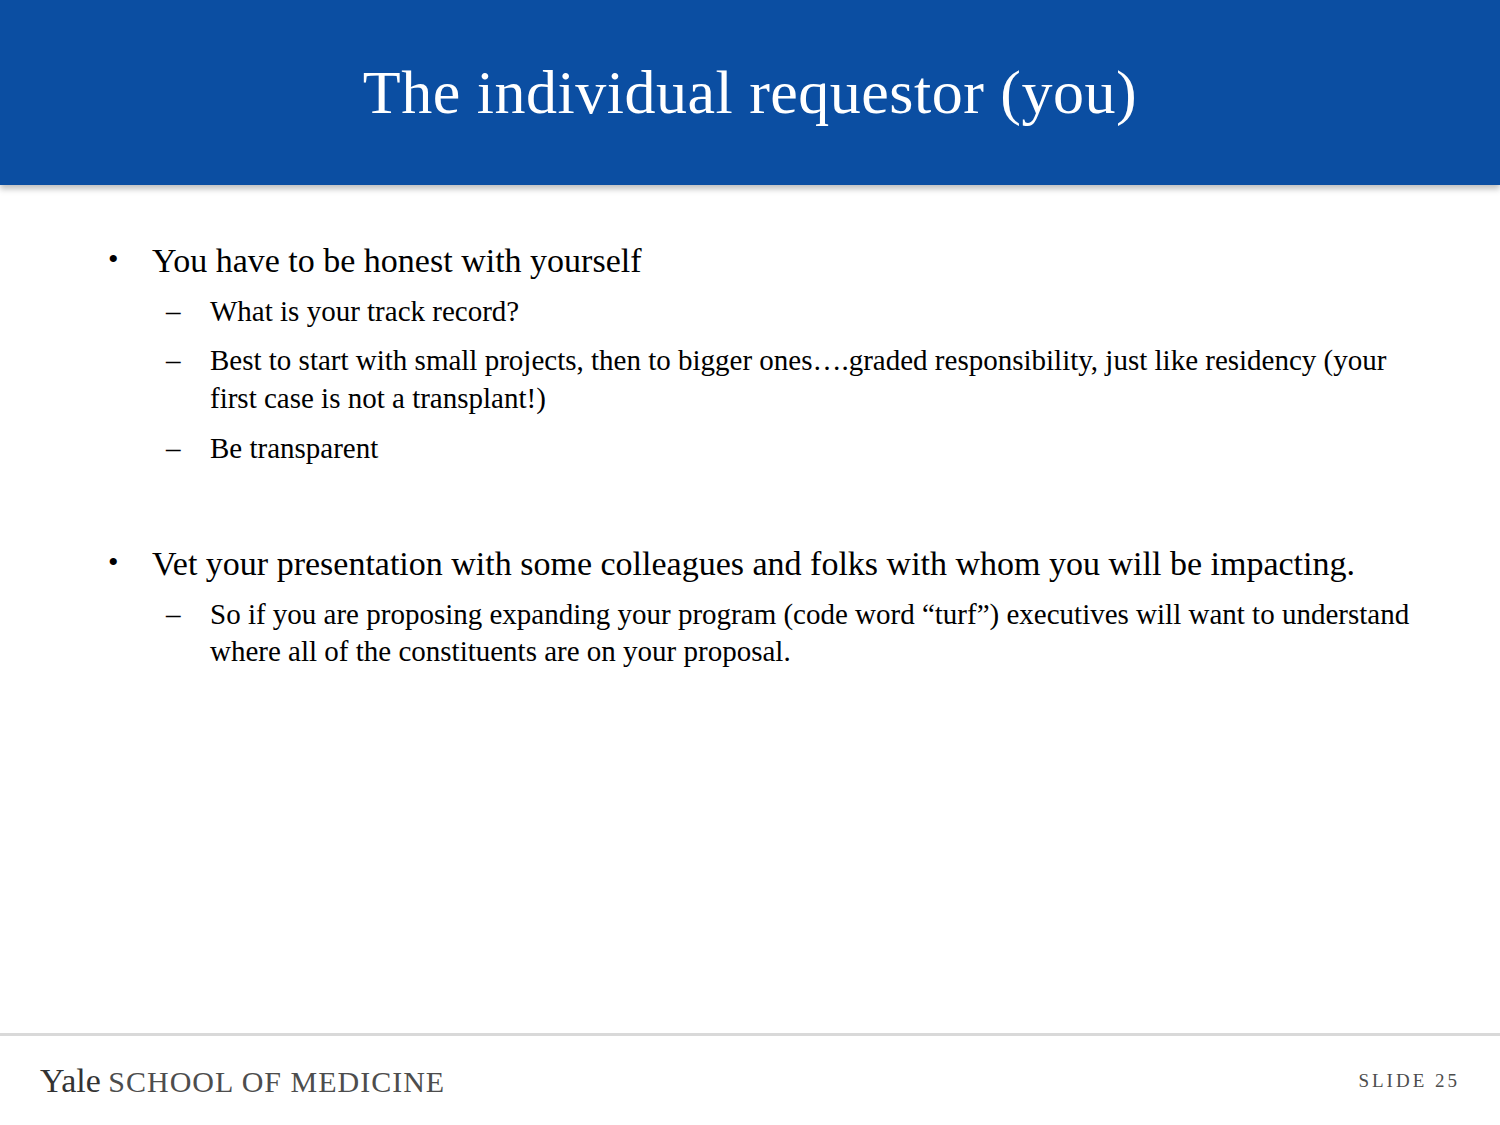The individual requestor (you)
You have to be honest with yourself
What is your track record?
Best to start with small projects, then to bigger ones….graded responsibility, just like residency (your first case is not a transplant!)
Be transparent
Vet your presentation with some colleagues and folks with whom you will be impacting.
So if you are proposing expanding your program (code word “turf”) executives will want to understand where all of the constituents are on your proposal.
Yale SCHOOL OF MEDICINE
SLIDE 25